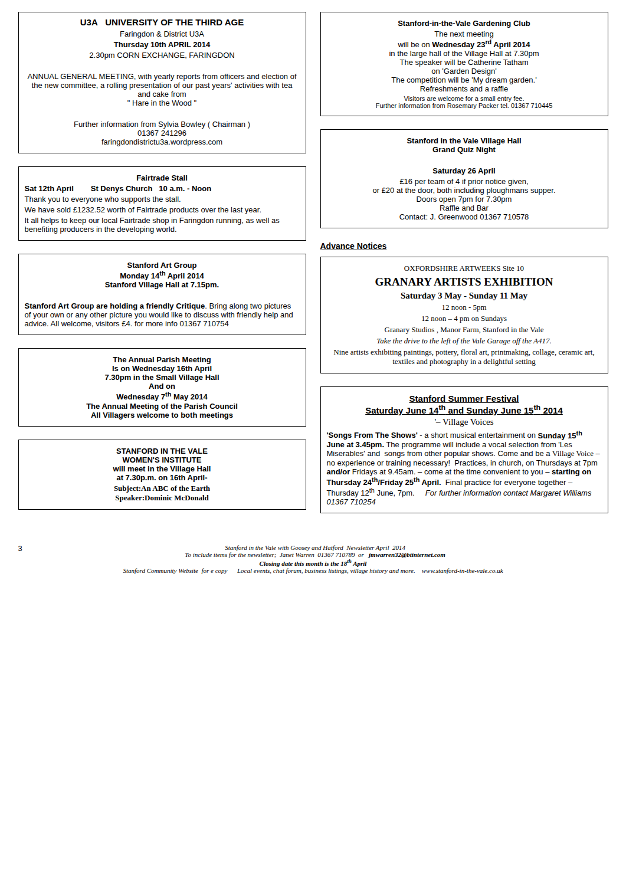U3A UNIVERSITY OF THE THIRD AGE
Faringdon & District U3A
Thursday 10th APRIL 2014
2.30pm CORN EXCHANGE, FARINGDON
ANNUAL GENERAL MEETING, with yearly reports from officers and election of the new committee, a rolling presentation of our past years' activities with tea and cake from
" Hare in the Wood "
Further information from Sylvia Bowley ( Chairman )
01367 241296
faringdondistrictu3a.wordpress.com
Fairtrade Stall
Sat 12th April St Denys Church 10 a.m. - Noon
Thank you to everyone who supports the stall.
We have sold £1232.52 worth of Fairtrade products over the last year.
It all helps to keep our local Fairtrade shop in Faringdon running, as well as benefiting producers in the developing world.
Stanford Art Group
Monday 14th April 2014
Stanford Village Hall at 7.15pm.
Stanford Art Group are holding a friendly Critique. Bring along two pictures of your own or any other picture you would like to discuss with friendly help and advice. All welcome, visitors £4. for more info 01367 710754
The Annual Parish Meeting
Is on Wednesday 16th April
7.30pm in the Small Village Hall
And on
Wednesday 7th May 2014
The Annual Meeting of the Parish Council
All Villagers welcome to both meetings
STANFORD IN THE VALE
WOMEN'S INSTITUTE
will meet in the Village Hall
at 7.30p.m. on 16th April-
Subject:An ABC of the Earth
Speaker:Dominic McDonald
Stanford-in-the-Vale Gardening Club
The next meeting
will be on Wednesday 23rd April 2014
in the large hall of the Village Hall at 7.30pm
The speaker will be Catherine Tatham
on 'Garden Design'
The competition will be 'My dream garden.'
Refreshments and a raffle
Visitors are welcome for a small entry fee.
Further information from Rosemary Packer tel. 01367 710445
Stanford in the Vale Village Hall
Grand Quiz Night
Saturday 26 April
£16 per team of 4 if prior notice given,
or £20 at the door, both including ploughmans supper.
Doors open 7pm for 7.30pm
Raffle and Bar
Contact: J. Greenwood 01367 710578
Advance Notices
OXFORDSHIRE ARTWEEKS Site 10
GRANARY ARTISTS EXHIBITION
Saturday 3 May - Sunday 11 May
12 noon - 5pm
12 noon – 4 pm on Sundays
Granary Studios , Manor Farm, Stanford in the Vale
Take the drive to the left of the Vale Garage off the A417.
Nine artists exhibiting paintings, pottery, floral art, printmaking, collage, ceramic art, textiles and photography in a delightful setting
Stanford Summer Festival
Saturday June 14th and Sunday June 15th 2014
'– Village Voices
'Songs From The Shows' - a short musical entertainment on Sunday 15th June at 3.45pm. The programme will include a vocal selection from 'Les Miserables' and songs from other popular shows. Come and be a Village Voice – no experience or training necessary! Practices, in church, on Thursdays at 7pm and/or Fridays at 9.45am. – come at the time convenient to you – starting on Thursday 24th/Friday 25th April. Final practice for everyone together – Thursday 12th June, 7pm. For further information contact Margaret Williams 01367 710254
3
Stanford in the Vale with Goosey and Hatford Newsletter April 2014
To include items for the newsletter; Janet Warren 01367 710789 or jmwarren32@btinternet.com
Closing date this month is the 18th April
Stanford Community Website for e copy Local events, chat forum, business listings, village history and more. www.stanford-in-the-vale.co.uk